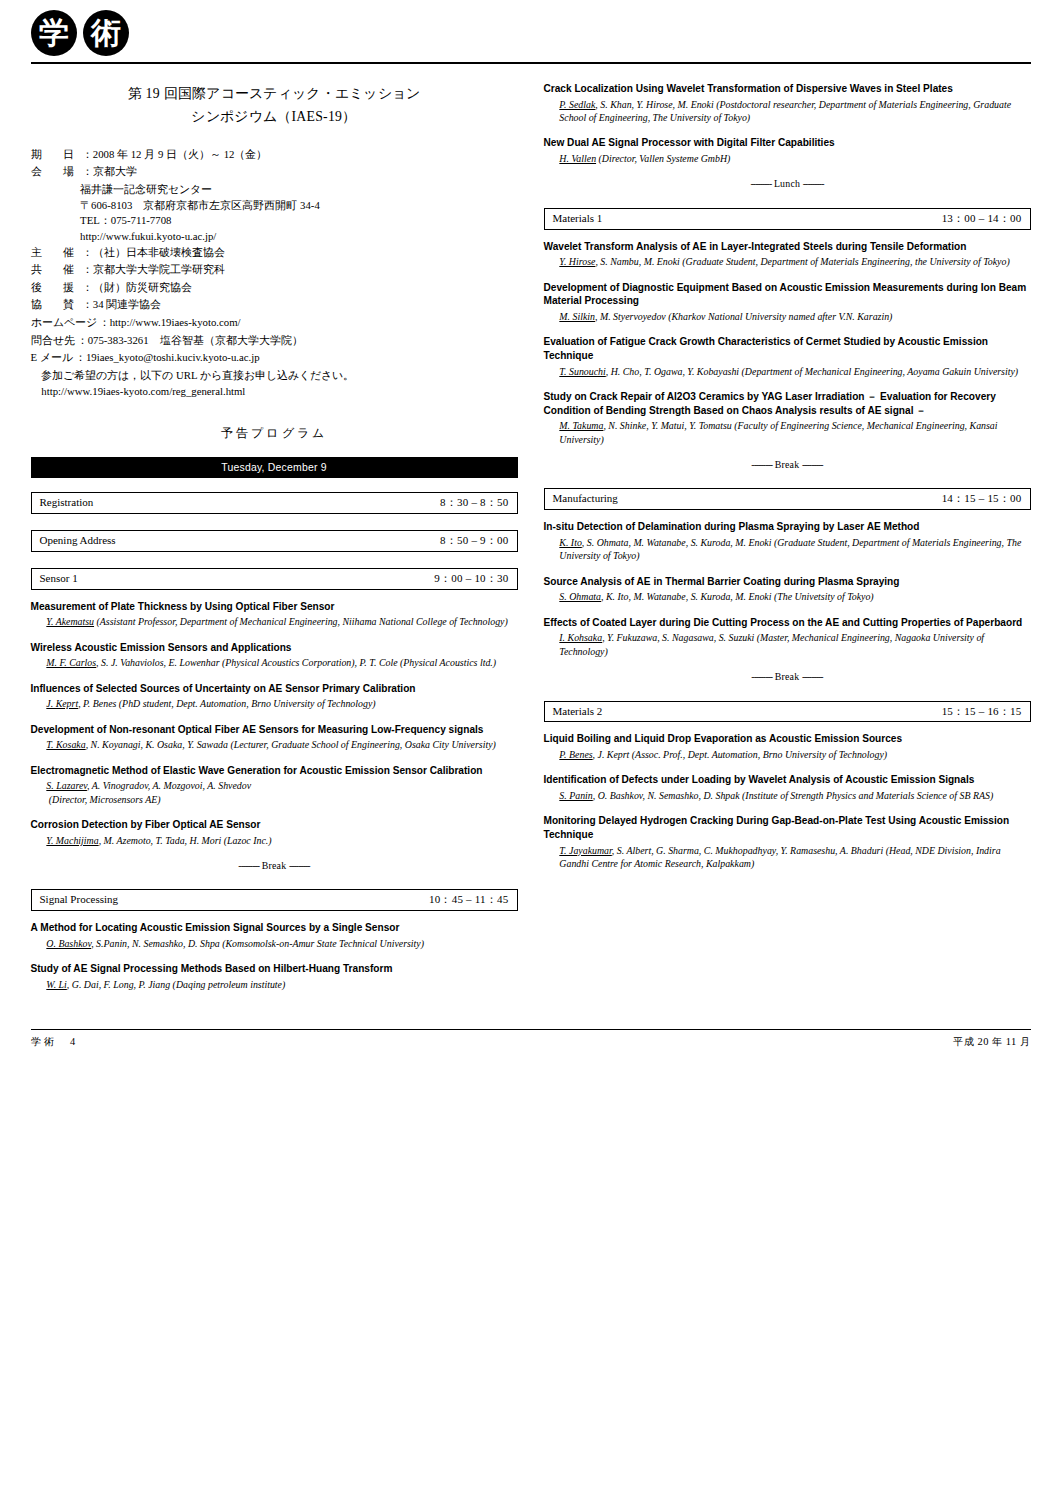学
術
第 19 回国際アコースティック・エミッション
シンポジウム（IAES-19）
期　日
：2008 年 12 月 9 日（火）～ 12（金）
会　場
：京都大学
福井謙一記念研究センター
〒606-8103　京都府京都市左京区高野西開町 34-4
TEL：075-711-7708
http://www.fukui.kyoto-u.ac.jp/
主　催
：（社）日本非破壊検査協会
共　催
：京都大学大学院工学研究科
後　援
：（財）防災研究協会
協　賛
：34 関連学協会
ホームページ
：http://www.19iaes-kyoto.com/
問合せ先
：075-383-3261　塩谷智基（京都大学大学院）
E メール
：19iaes_kyoto@toshi.kuciv.kyoto-u.ac.jp
参加ご希望の方は，以下の URL から直接お申し込みください。
http://www.19iaes-kyoto.com/reg_general.html
予告プログラム
Tuesday, December 9
Registration 8：30 – 8：50
Opening Address 8：50 – 9：00
Sensor 1 9：00 – 10：30
Measurement of Plate Thickness by Using Optical Fiber Sensor
Y. Akematsu (Assistant Professor, Department of Mechanical Engineering, Niihama National College of Technology)
Wireless Acoustic Emission Sensors and Applications
M. F. Carlos, S. J. Vahaviolos, E. Lowenhar (Physical Acoustics Corporation), P. T. Cole (Physical Acoustics ltd.)
Influences of Selected Sources of Uncertainty on AE Sensor Primary Calibration
J. Keprt, P. Benes (PhD student, Dept. Automation, Brno University of Technology)
Development of Non-resonant Optical Fiber AE Sensors for Measuring Low-Frequency signals
T. Kosaka, N. Koyanagi, K. Osaka, Y. Sawada (Lecturer, Graduate School of Engineering, Osaka City University)
Electromagnetic Method of Elastic Wave Generation for Acoustic Emission Sensor Calibration
S. Lazarev, A. Vinogradov, A. Mozgovoi, A. Shvedov
(Director, Microsensors AE)
Corrosion Detection by Fiber Optical AE Sensor
Y. Machijima, M. Azemoto, T. Tada, H. Mori (Lazoc Inc.)
--------- Break ---------
Signal Processing 10：45 – 11：45
A Method for Locating Acoustic Emission Signal Sources by a Single Sensor
O. Bashkov, S.Panin, N. Semashko, D. Shpa (Komsomolsk-on-Amur State Technical University)
Study of AE Signal Processing Methods Based on Hilbert-Huang Transform
W. Li, G. Dai, F. Long, P. Jiang (Daqing petroleum institute)
Crack Localization Using Wavelet Transformation of Dispersive Waves in Steel Plates
P. Sedlak, S. Khan, Y. Hirose, M. Enoki (Postdoctoral researcher, Department of Materials Engineering, Graduate School of Engineering, The University of Tokyo)
New Dual AE Signal Processor with Digital Filter Capabilities
H. Vallen (Director, Vallen Systeme GmbH)
--------- Lunch ---------
Materials 1 13：00 – 14：00
Wavelet Transform Analysis of AE in Layer-Integrated Steels during Tensile Deformation
Y. Hirose, S. Nambu, M. Enoki (Graduate Student, Department of Materials Engineering, the University of Tokyo)
Development of Diagnostic Equipment Based on Acoustic Emission Measurements during Ion Beam Material Processing
M. Silkin, M. Styervoyedov (Kharkov National University named after V.N. Karazin)
Evaluation of Fatigue Crack Growth Characteristics of Cermet Studied by Acoustic Emission Technique
T. Sunouchi, H. Cho, T. Ogawa, Y. Kobayashi (Department of Mechanical Engineering, Aoyama Gakuin University)
Study on Crack Repair of Al2O3 Ceramics by YAG Laser Irradiation － Evaluation for Recovery Condition of Bending Strength Based on Chaos Analysis results of AE signal －
M. Takuma, N. Shinke, Y. Matui, Y. Tomatsu (Faculty of Engineering Science, Mechanical Engineering, Kansai University)
--------- Break ---------
Manufacturing 14：15 – 15：00
In-situ Detection of Delamination during Plasma Spraying by Laser AE Method
K. Ito, S. Ohmata, M. Watanabe, S. Kuroda, M. Enoki (Graduate Student, Department of Materials Engineering, The University of Tokyo)
Source Analysis of AE in Thermal Barrier Coating during Plasma Spraying
S. Ohmata, K. Ito, M. Watanabe, S. Kuroda, M. Enoki (The Univetsity of Tokyo)
Effects of Coated Layer during Die Cutting Process on the AE and Cutting Properties of Paperbaord
I. Kohsaka, Y. Fukuzawa, S. Nagasawa, S. Suzuki (Master, Mechanical Engineering, Nagaoka University of Technology)
--------- Break ---------
Materials 2 15：15 – 16：15
Liquid Boiling and Liquid Drop Evaporation as Acoustic Emission Sources
P. Benes, J. Keprt (Assoc. Prof., Dept. Automation, Brno University of Technology)
Identification of Defects under Loading by Wavelet Analysis of Acoustic Emission Signals
S. Panin, O. Bashkov, N. Semashko, D. Shpak (Institute of Strength Physics and Materials Science of SB RAS)
Monitoring Delayed Hydrogen Cracking During Gap-Bead-on-Plate Test Using Acoustic Emission Technique
T. Jayakumar, S. Albert, G. Sharma, C. Mukhopadhyay, Y. Ramaseshu, A. Bhaduri (Head, NDE Division, Indira Gandhi Centre for Atomic Research, Kalpakkam)
学術　4
平成 20 年 11 月